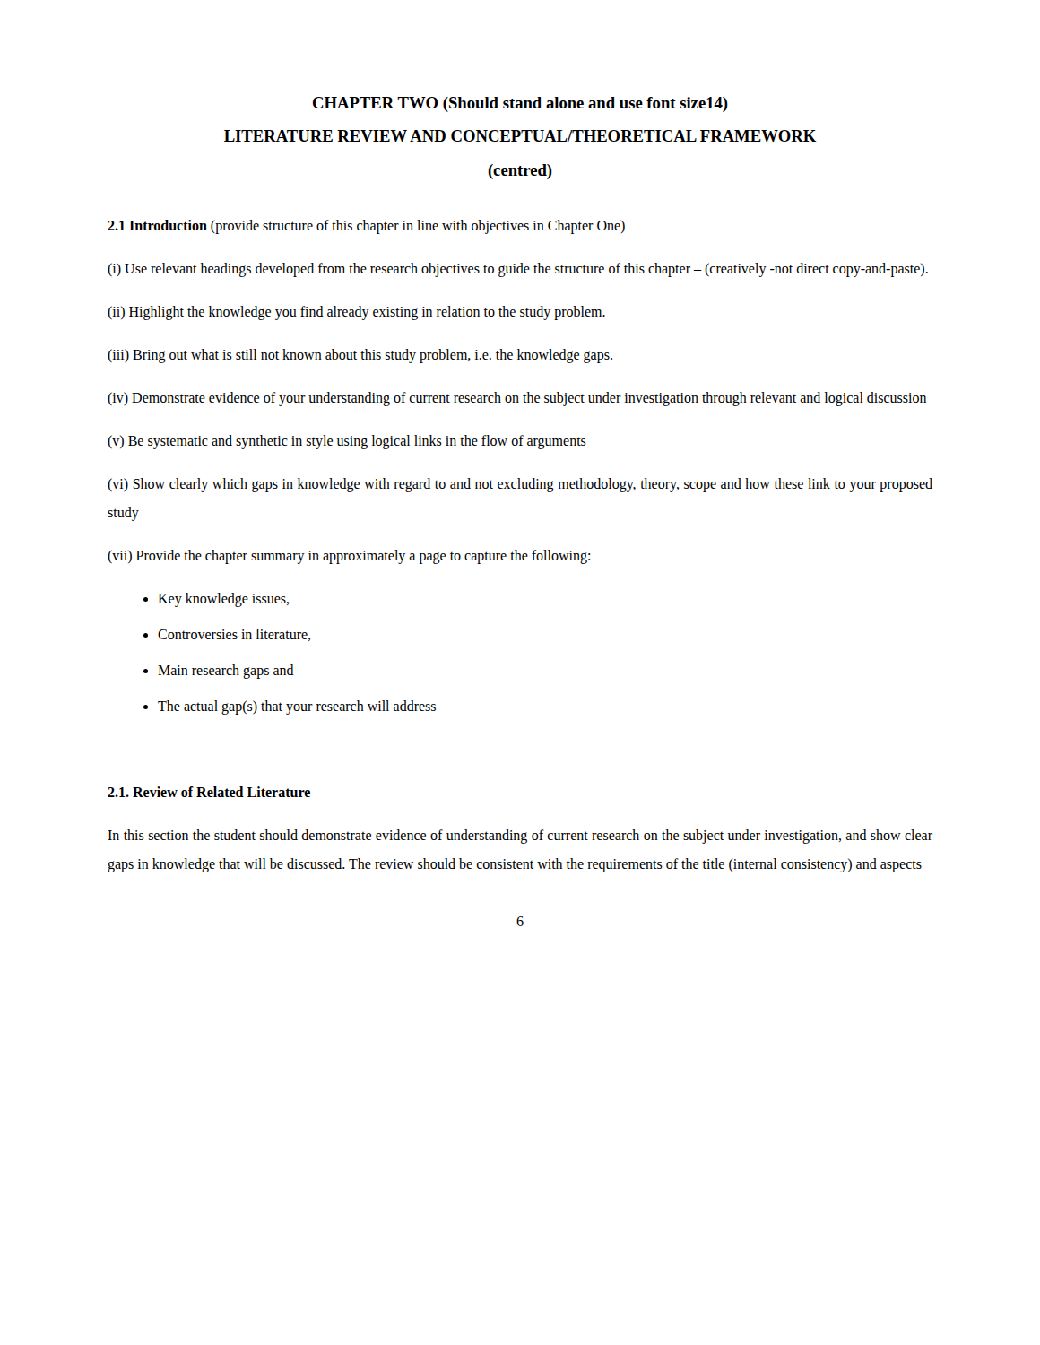CHAPTER TWO (Should stand alone and use font size14) LITERATURE REVIEW AND CONCEPTUAL/THEORETICAL FRAMEWORK (centred)
2.1 Introduction (provide structure of this chapter in line with objectives in Chapter One)
(i) Use relevant headings developed from the research objectives to guide the structure of this chapter – (creatively -not direct copy-and-paste).
(ii) Highlight the knowledge you find already existing in relation to the study problem.
(iii) Bring out what is still not known about this study problem, i.e. the knowledge gaps.
(iv) Demonstrate evidence of your understanding of current research on the subject under investigation through relevant and logical discussion
(v) Be systematic and synthetic in style using logical links in the flow of arguments
(vi) Show clearly which gaps in knowledge with regard to and not excluding methodology, theory, scope and how these link to your proposed study
(vii) Provide the chapter summary in approximately a page to capture the following:
Key knowledge issues,
Controversies in literature,
Main research gaps and
The actual gap(s) that your research will address
2.1. Review of Related Literature
In this section the student should demonstrate evidence of understanding of current research on the subject under investigation, and show clear gaps in knowledge that will be discussed. The review should be consistent with the requirements of the title (internal consistency) and aspects
6